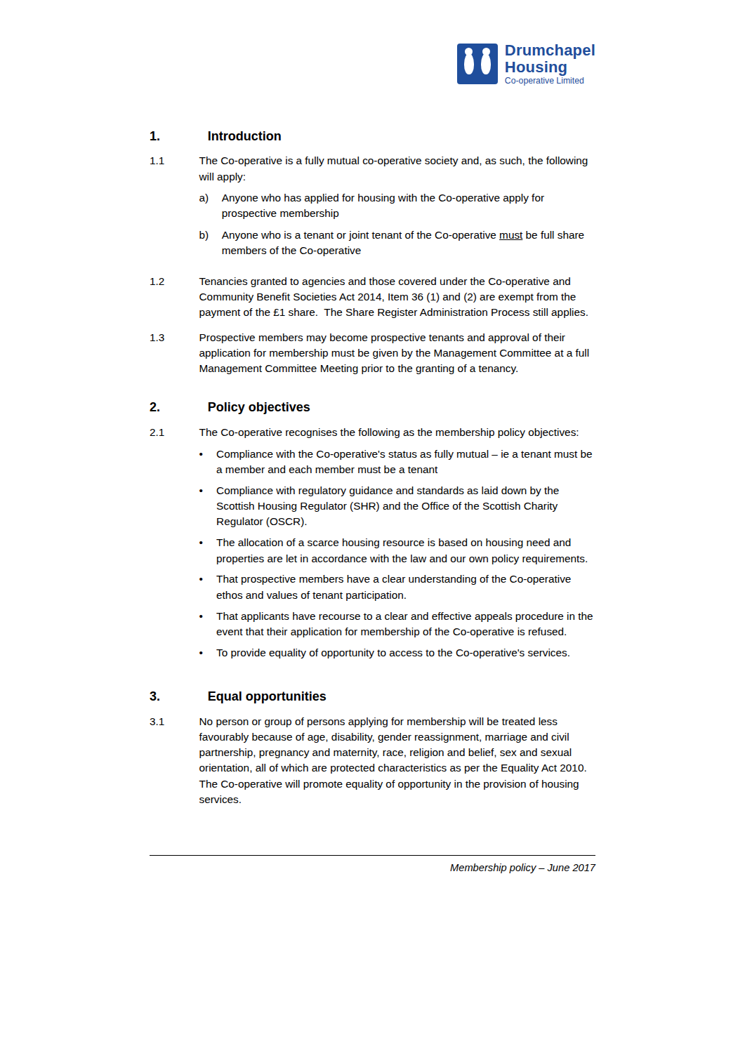Drumchapel Housing Co-operative Limited
1.
Introduction
1.1
The Co-operative is a fully mutual co-operative society and, as such, the following will apply:
a) Anyone who has applied for housing with the Co-operative apply for prospective membership
b) Anyone who is a tenant or joint tenant of the Co-operative must be full share members of the Co-operative
1.2
Tenancies granted to agencies and those covered under the Co-operative and Community Benefit Societies Act 2014, Item 36 (1) and (2) are exempt from the payment of the £1 share. The Share Register Administration Process still applies.
1.3
Prospective members may become prospective tenants and approval of their application for membership must be given by the Management Committee at a full Management Committee Meeting prior to the granting of a tenancy.
2.
Policy objectives
2.1
The Co-operative recognises the following as the membership policy objectives:
• Compliance with the Co-operative's status as fully mutual – ie a tenant must be a member and each member must be a tenant
• Compliance with regulatory guidance and standards as laid down by the Scottish Housing Regulator (SHR) and the Office of the Scottish Charity Regulator (OSCR).
• The allocation of a scarce housing resource is based on housing need and properties are let in accordance with the law and our own policy requirements.
• That prospective members have a clear understanding of the Co-operative ethos and values of tenant participation.
• That applicants have recourse to a clear and effective appeals procedure in the event that their application for membership of the Co-operative is refused.
• To provide equality of opportunity to access to the Co-operative's services.
3.
Equal opportunities
3.1
No person or group of persons applying for membership will be treated less favourably because of age, disability, gender reassignment, marriage and civil partnership, pregnancy and maternity, race, religion and belief, sex and sexual orientation, all of which are protected characteristics as per the Equality Act 2010. The Co-operative will promote equality of opportunity in the provision of housing services.
Membership policy – June 2017